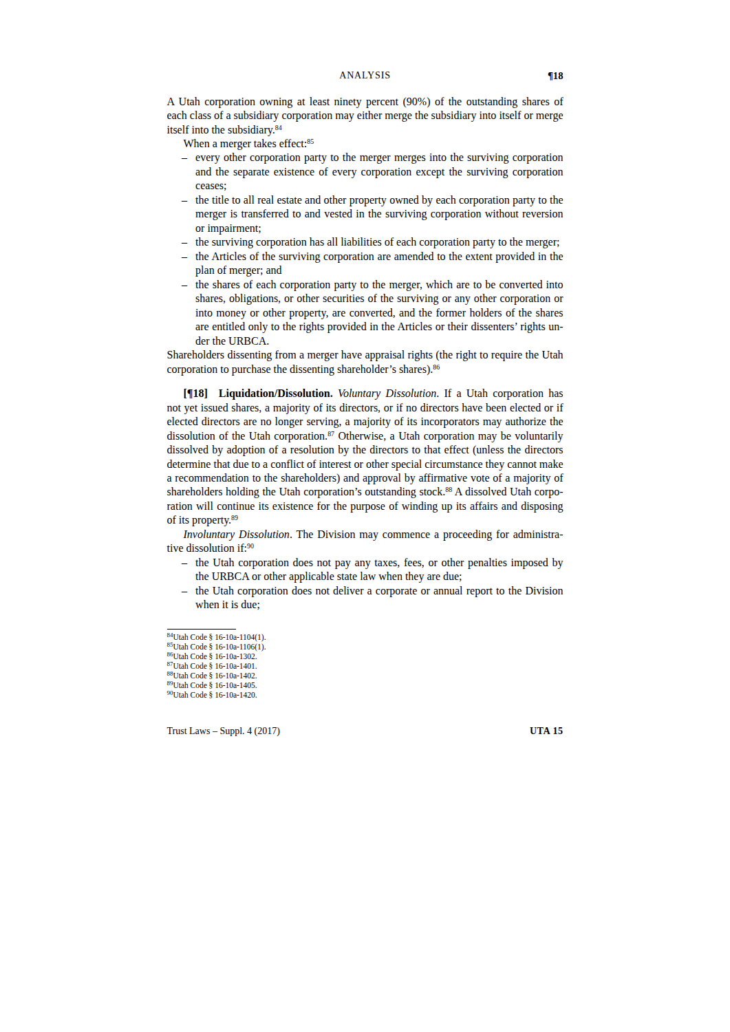ANALYSIS ¶18
A Utah corporation owning at least ninety percent (90%) of the outstanding shares of each class of a subsidiary corporation may either merge the subsidiary into itself or merge itself into the subsidiary.84
When a merger takes effect:85
every other corporation party to the merger merges into the surviving corporation and the separate existence of every corporation except the surviving corporation ceases;
the title to all real estate and other property owned by each corporation party to the merger is transferred to and vested in the surviving corporation without reversion or impairment;
the surviving corporation has all liabilities of each corporation party to the merger;
the Articles of the surviving corporation are amended to the extent provided in the plan of merger; and
the shares of each corporation party to the merger, which are to be converted into shares, obligations, or other securities of the surviving or any other corporation or into money or other property, are converted, and the former holders of the shares are entitled only to the rights provided in the Articles or their dissenters’ rights under the URBCA.
Shareholders dissenting from a merger have appraisal rights (the right to require the Utah corporation to purchase the dissenting shareholder’s shares).86
[¶18] Liquidation/Dissolution. Voluntary Dissolution. If a Utah corporation has not yet issued shares, a majority of its directors, or if no directors have been elected or if elected directors are no longer serving, a majority of its incorporators may authorize the dissolution of the Utah corporation.87 Otherwise, a Utah corporation may be voluntarily dissolved by adoption of a resolution by the directors to that effect (unless the directors determine that due to a conflict of interest or other special circumstance they cannot make a recommendation to the shareholders) and approval by affirmative vote of a majority of shareholders holding the Utah corporation’s outstanding stock.88 A dissolved Utah corporation will continue its existence for the purpose of winding up its affairs and disposing of its property.89
Involuntary Dissolution. The Division may commence a proceeding for administrative dissolution if:90
the Utah corporation does not pay any taxes, fees, or other penalties imposed by the URBCA or other applicable state law when they are due;
the Utah corporation does not deliver a corporate or annual report to the Division when it is due;
84Utah Code § 16-10a-1104(1).
85Utah Code § 16-10a-1106(1).
86Utah Code § 16-10a-1302.
87Utah Code § 16-10a-1401.
88Utah Code § 16-10a-1402.
89Utah Code § 16-10a-1405.
90Utah Code § 16-10a-1420.
Trust Laws – Suppl. 4 (2017) UTA 15